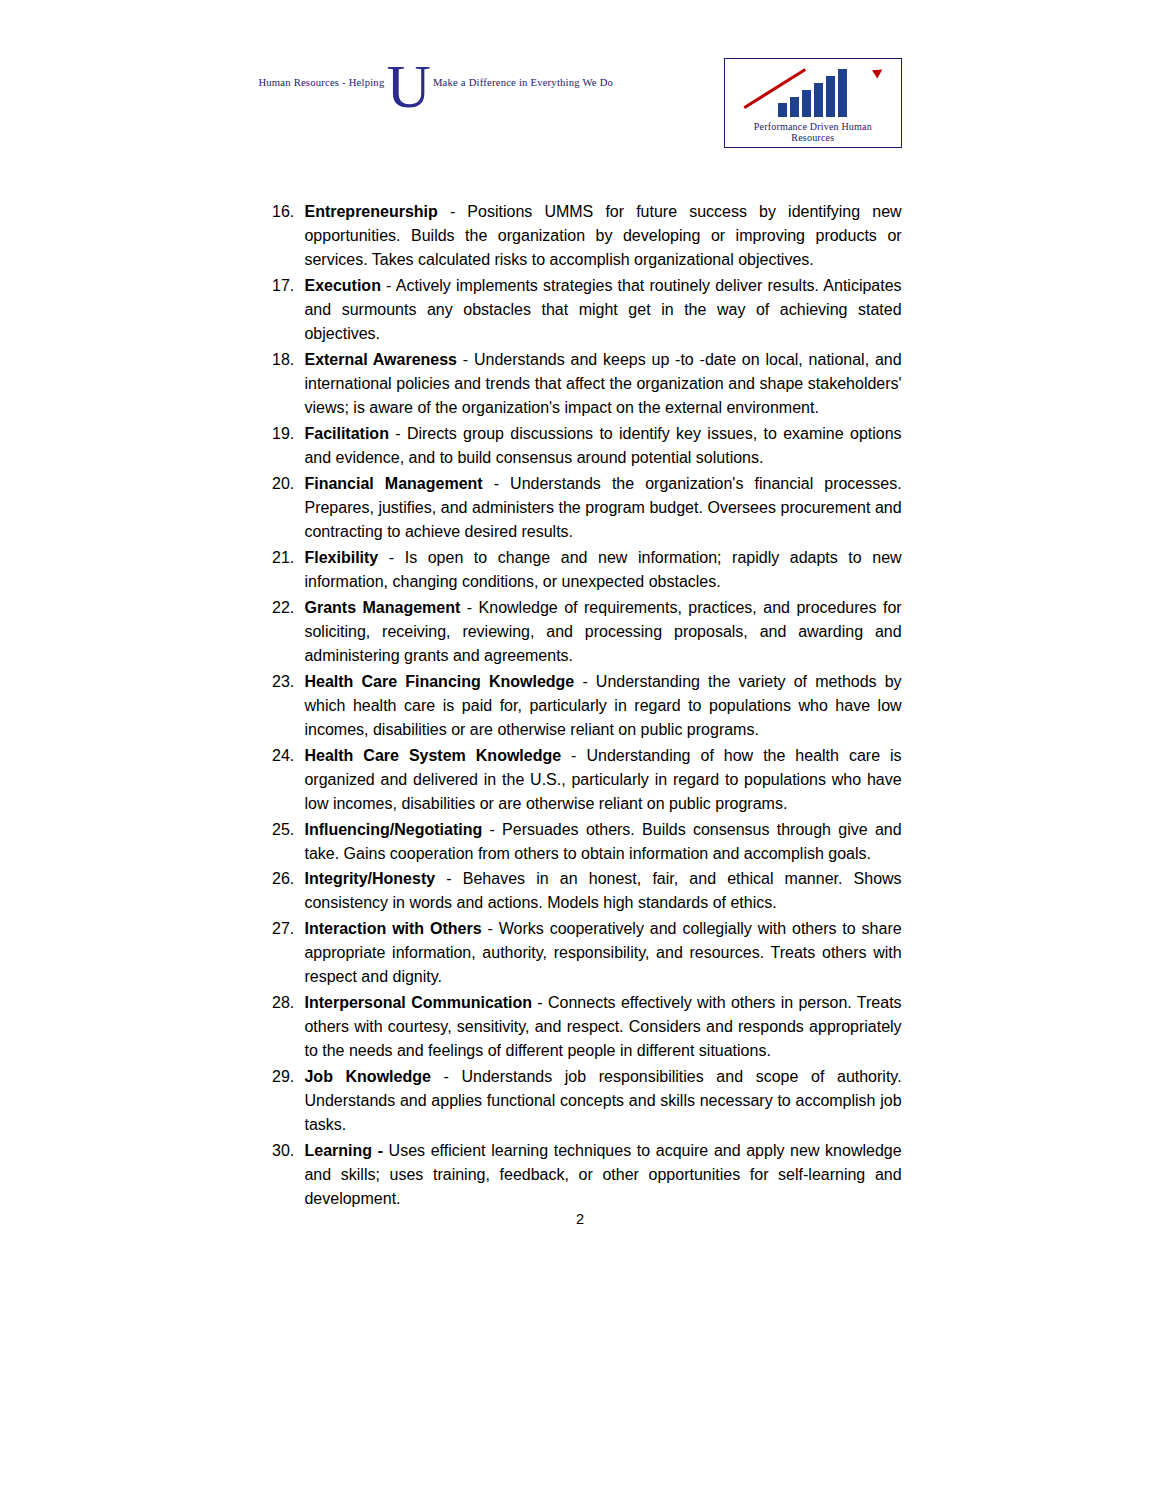Human Resources - Helping U Make a Difference in Everything We Do
Performance Driven Human Resources
Entrepreneurship - Positions UMMS for future success by identifying new opportunities. Builds the organization by developing or improving products or services. Takes calculated risks to accomplish organizational objectives.
Execution - Actively implements strategies that routinely deliver results. Anticipates and surmounts any obstacles that might get in the way of achieving stated objectives.
External Awareness - Understands and keeps up -to -date on local, national, and international policies and trends that affect the organization and shape stakeholders' views; is aware of the organization's impact on the external environment.
Facilitation - Directs group discussions to identify key issues, to examine options and evidence, and to build consensus around potential solutions.
Financial Management - Understands the organization's financial processes. Prepares, justifies, and administers the program budget. Oversees procurement and contracting to achieve desired results.
Flexibility - Is open to change and new information; rapidly adapts to new information, changing conditions, or unexpected obstacles.
Grants Management - Knowledge of requirements, practices, and procedures for soliciting, receiving, reviewing, and processing proposals, and awarding and administering grants and agreements.
Health Care Financing Knowledge - Understanding the variety of methods by which health care is paid for, particularly in regard to populations who have low incomes, disabilities or are otherwise reliant on public programs.
Health Care System Knowledge - Understanding of how the health care is organized and delivered in the U.S., particularly in regard to populations who have low incomes, disabilities or are otherwise reliant on public programs.
Influencing/Negotiating - Persuades others. Builds consensus through give and take. Gains cooperation from others to obtain information and accomplish goals.
Integrity/Honesty - Behaves in an honest, fair, and ethical manner. Shows consistency in words and actions. Models high standards of ethics.
Interaction with Others - Works cooperatively and collegially with others to share appropriate information, authority, responsibility, and resources. Treats others with respect and dignity.
Interpersonal Communication - Connects effectively with others in person. Treats others with courtesy, sensitivity, and respect. Considers and responds appropriately to the needs and feelings of different people in different situations.
Job Knowledge - Understands job responsibilities and scope of authority. Understands and applies functional concepts and skills necessary to accomplish job tasks.
Learning - Uses efficient learning techniques to acquire and apply new knowledge and skills; uses training, feedback, or other opportunities for self-learning and development.
2